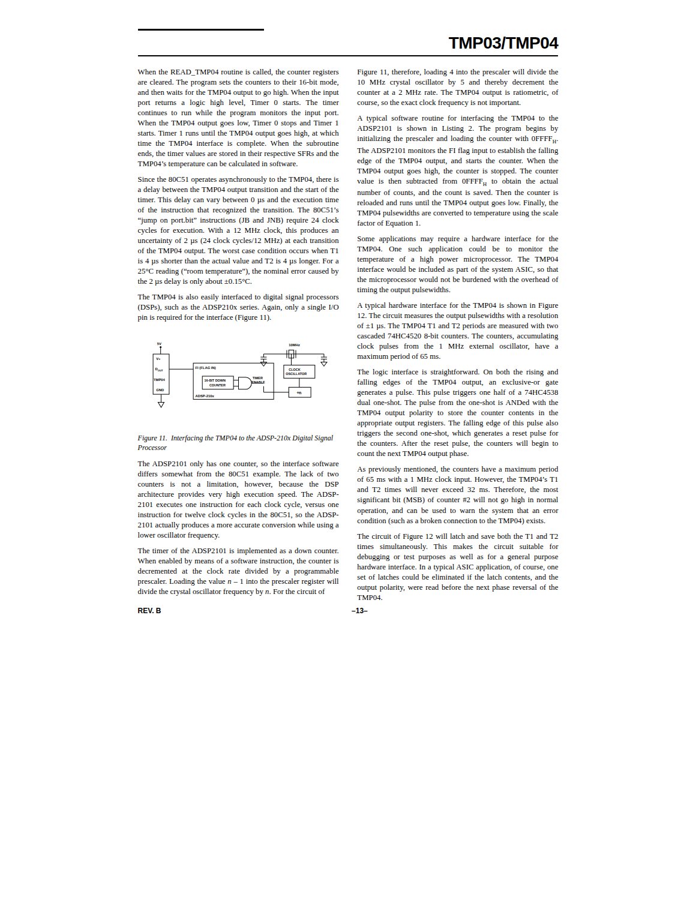TMP03/TMP04
When the READ_TMP04 routine is called, the counter registers are cleared. The program sets the counters to their 16-bit mode, and then waits for the TMP04 output to go high. When the input port returns a logic high level, Timer 0 starts. The timer continues to run while the program monitors the input port. When the TMP04 output goes low, Timer 0 stops and Timer 1 starts. Timer 1 runs until the TMP04 output goes high, at which time the TMP04 interface is complete. When the subroutine ends, the timer values are stored in their respective SFRs and the TMP04’s temperature can be calculated in software.
Since the 80C51 operates asynchronously to the TMP04, there is a delay between the TMP04 output transition and the start of the timer. This delay can vary between 0 µs and the execution time of the instruction that recognized the transition. The 80C51’s “jump on port.bit” instructions (JB and JNB) require 24 clock cycles for execution. With a 12 MHz clock, this produces an uncertainty of 2 µs (24 clock cycles/12 MHz) at each transition of the TMP04 output. The worst case condition occurs when T1 is 4 µs shorter than the actual value and T2 is 4 µs longer. For a 25°C reading (“room temperature”), the nominal error caused by the 2 µs delay is only about ±0.15°C.
The TMP04 is also easily interfaced to digital signal processors (DSPs), such as the ADSP210x series. Again, only a single I/O pin is required for the interface (Figure 11).
5V V+ DOUT TMP04 GND FI (FLAG IN) ADSP-210x 16-BIT DOWN COUNTER TIMER ENABLE CLOCK OSCILLATOR ÷n 10MHz
Figure 11. Interfacing the TMP04 to the ADSP-210x Digital Signal Processor
The ADSP2101 only has one counter, so the interface software differs somewhat from the 80C51 example. The lack of two counters is not a limitation, however, because the DSP architecture provides very high execution speed. The ADSP-2101 executes one instruction for each clock cycle, versus one instruction for twelve clock cycles in the 80C51, so the ADSP-2101 actually produces a more accurate conversion while using a lower oscillator frequency.
The timer of the ADSP2101 is implemented as a down counter. When enabled by means of a software instruction, the counter is decremented at the clock rate divided by a programmable prescaler. Loading the value n – 1 into the prescaler register will divide the crystal oscillator frequency by n. For the circuit of
Figure 11, therefore, loading 4 into the prescaler will divide the 10 MHz crystal oscillator by 5 and thereby decrement the counter at a 2 MHz rate. The TMP04 output is ratiometric, of course, so the exact clock frequency is not important.
A typical software routine for interfacing the TMP04 to the ADSP2101 is shown in Listing 2. The program begins by initializing the prescaler and loading the counter with 0FFFFH. The ADSP2101 monitors the FI flag input to establish the falling edge of the TMP04 output, and starts the counter. When the TMP04 output goes high, the counter is stopped. The counter value is then subtracted from 0FFFFH to obtain the actual number of counts, and the count is saved. Then the counter is reloaded and runs until the TMP04 output goes low. Finally, the TMP04 pulsewidths are converted to temperature using the scale factor of Equation 1.
Some applications may require a hardware interface for the TMP04. One such application could be to monitor the temperature of a high power microprocessor. The TMP04 interface would be included as part of the system ASIC, so that the microprocessor would not be burdened with the overhead of timing the output pulsewidths.
A typical hardware interface for the TMP04 is shown in Figure 12. The circuit measures the output pulsewidths with a resolution of ±1 µs. The TMP04 T1 and T2 periods are measured with two cascaded 74HC4520 8-bit counters. The counters, accumulating clock pulses from the 1 MHz external oscillator, have a maximum period of 65 ms.
The logic interface is straightforward. On both the rising and falling edges of the TMP04 output, an exclusive-or gate generates a pulse. This pulse triggers one half of a 74HC4538 dual one-shot. The pulse from the one-shot is ANDed with the TMP04 output polarity to store the counter contents in the appropriate output registers. The falling edge of this pulse also triggers the second one-shot, which generates a reset pulse for the counters. After the reset pulse, the counters will begin to count the next TMP04 output phase.
As previously mentioned, the counters have a maximum period of 65 ms with a 1 MHz clock input. However, the TMP04’s T1 and T2 times will never exceed 32 ms. Therefore, the most significant bit (MSB) of counter #2 will not go high in normal operation, and can be used to warn the system that an error condition (such as a broken connection to the TMP04) exists.
The circuit of Figure 12 will latch and save both the T1 and T2 times simultaneously. This makes the circuit suitable for debugging or test purposes as well as for a general purpose hardware interface. In a typical ASIC application, of course, one set of latches could be eliminated if the latch contents, and the output polarity, were read before the next phase reversal of the TMP04.
REV. B
–13–